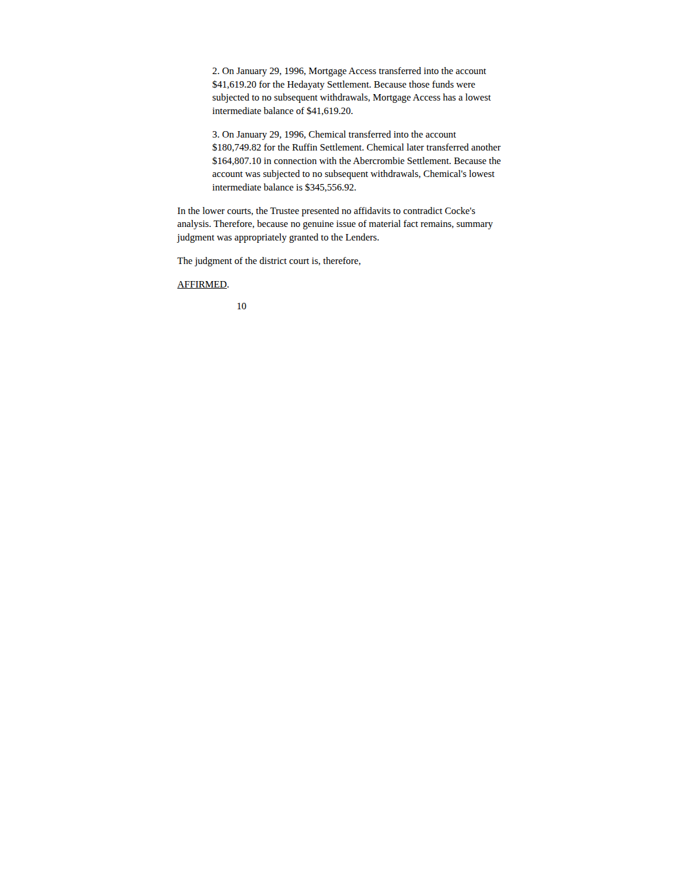2. On January 29, 1996, Mortgage Access transferred into the account $41,619.20 for the Hedayaty Settlement. Because those funds were subjected to no subsequent withdrawals, Mortgage Access has a lowest intermediate balance of $41,619.20.
3. On January 29, 1996, Chemical transferred into the account $180,749.82 for the Ruffin Settlement. Chemical later transferred another $164,807.10 in connection with the Abercrombie Settlement. Because the account was subjected to no subsequent withdrawals, Chemical's lowest intermediate balance is $345,556.92.
In the lower courts, the Trustee presented no affidavits to contradict Cocke's analysis. Therefore, because no genuine issue of material fact remains, summary judgment was appropriately granted to the Lenders.
The judgment of the district court is, therefore,
AFFIRMED.
10